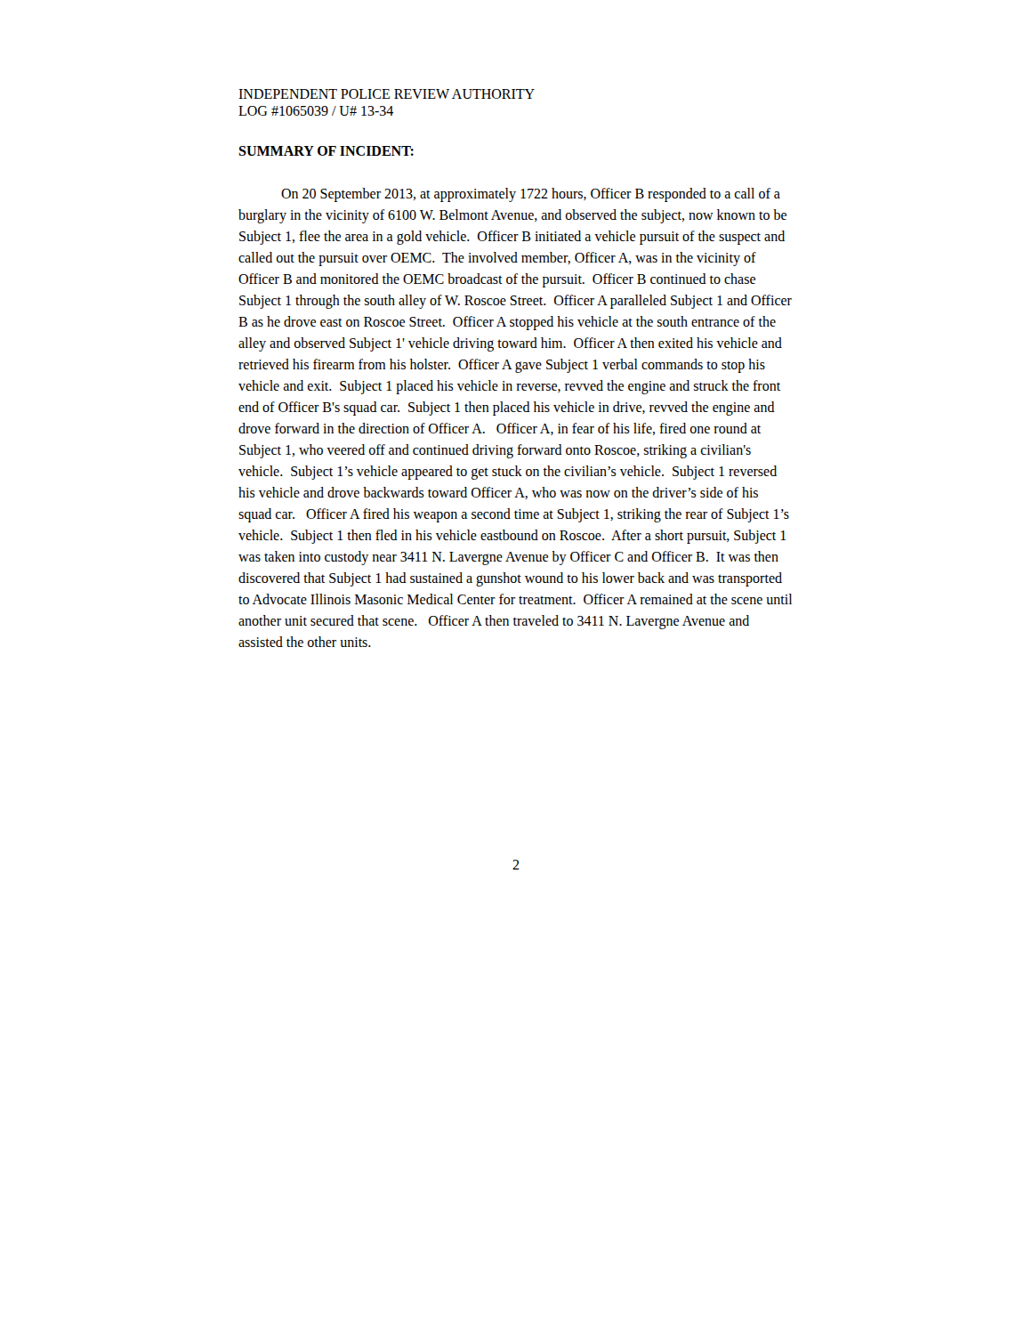INDEPENDENT POLICE REVIEW AUTHORITY
LOG #1065039 / U# 13-34
Summary of Incident:
On 20 September 2013, at approximately 1722 hours, Officer B responded to a call of a burglary in the vicinity of 6100 W. Belmont Avenue, and observed the subject, now known to be Subject 1, flee the area in a gold vehicle. Officer B initiated a vehicle pursuit of the suspect and called out the pursuit over OEMC. The involved member, Officer A, was in the vicinity of Officer B and monitored the OEMC broadcast of the pursuit. Officer B continued to chase Subject 1 through the south alley of W. Roscoe Street. Officer A paralleled Subject 1 and Officer B as he drove east on Roscoe Street. Officer A stopped his vehicle at the south entrance of the alley and observed Subject 1' vehicle driving toward him. Officer A then exited his vehicle and retrieved his firearm from his holster. Officer A gave Subject 1 verbal commands to stop his vehicle and exit. Subject 1 placed his vehicle in reverse, revved the engine and struck the front end of Officer B's squad car. Subject 1 then placed his vehicle in drive, revved the engine and drove forward in the direction of Officer A. Officer A, in fear of his life, fired one round at Subject 1, who veered off and continued driving forward onto Roscoe, striking a civilian's vehicle. Subject 1’s vehicle appeared to get stuck on the civilian’s vehicle. Subject 1 reversed his vehicle and drove backwards toward Officer A, who was now on the driver’s side of his squad car. Officer A fired his weapon a second time at Subject 1, striking the rear of Subject 1’s vehicle. Subject 1 then fled in his vehicle eastbound on Roscoe. After a short pursuit, Subject 1 was taken into custody near 3411 N. Lavergne Avenue by Officer C and Officer B. It was then discovered that Subject 1 had sustained a gunshot wound to his lower back and was transported to Advocate Illinois Masonic Medical Center for treatment. Officer A remained at the scene until another unit secured that scene. Officer A then traveled to 3411 N. Lavergne Avenue and assisted the other units.
2